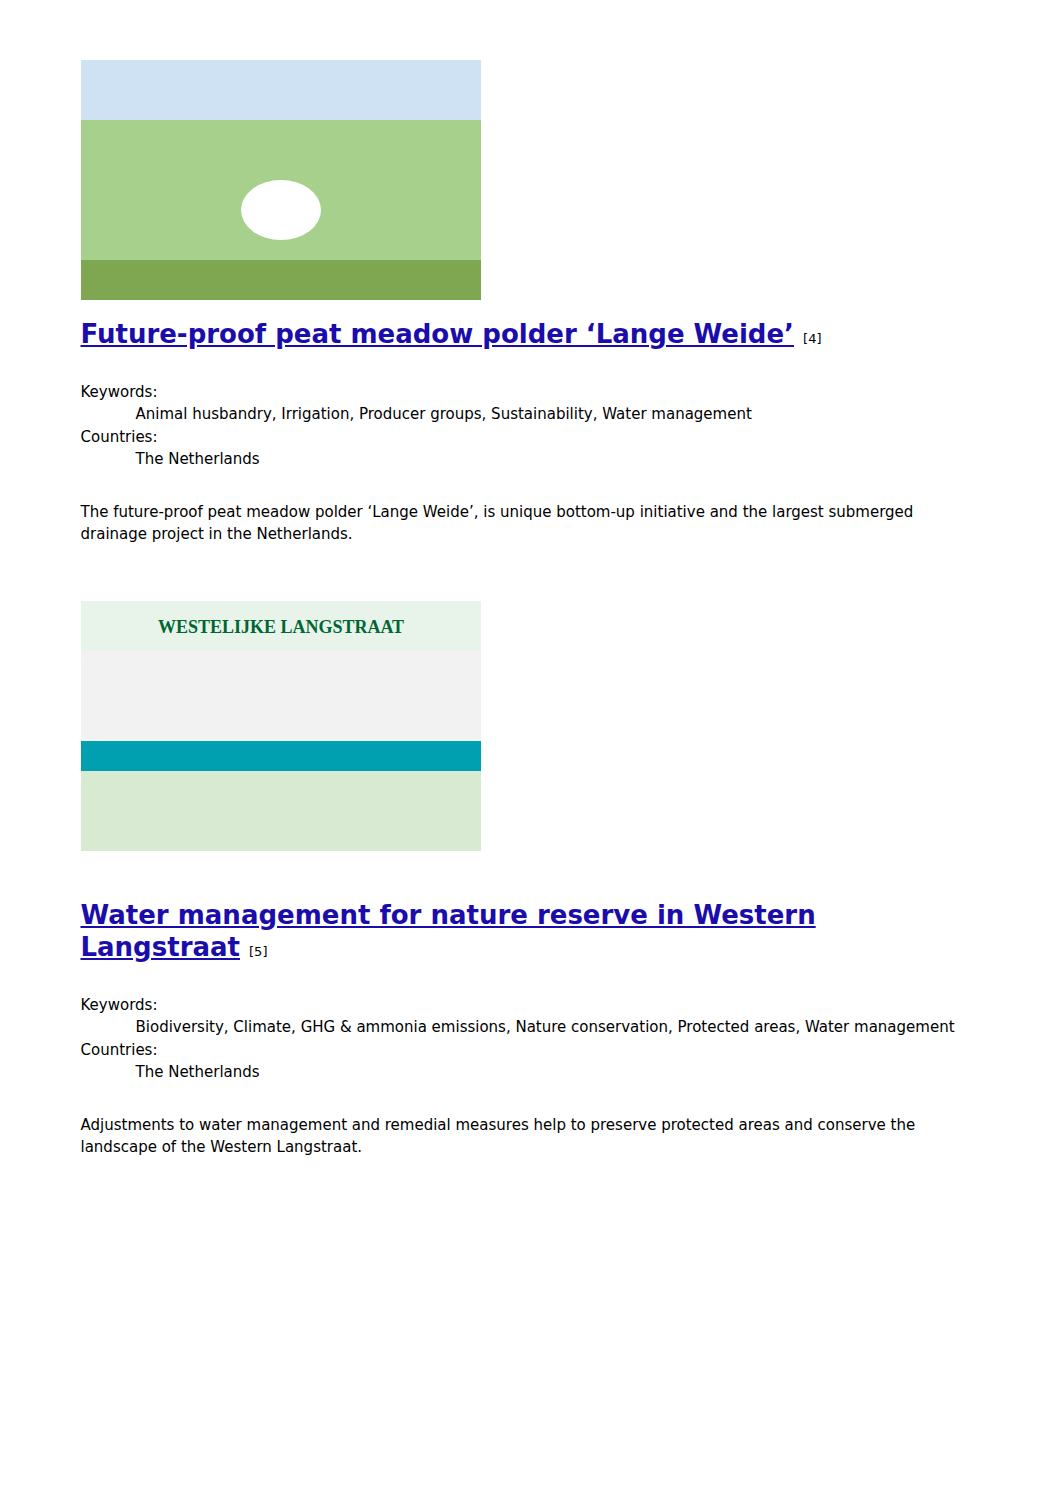Future-proof peat meadow polder ‘Lange Weide’ [4]
Keywords:
Animal husbandry, Irrigation, Producer groups, Sustainability, Water management
Countries:
The Netherlands
The future-proof peat meadow polder ‘Lange Weide’, is unique bottom-up initiative and the largest submerged drainage project in the Netherlands.
Water management for nature reserve in Western Langstraat [5]
Keywords:
Biodiversity, Climate, GHG & ammonia emissions, Nature conservation, Protected areas, Water management
Countries:
The Netherlands
Adjustments to water management and remedial measures help to preserve protected areas and conserve the landscape of the Western Langstraat.